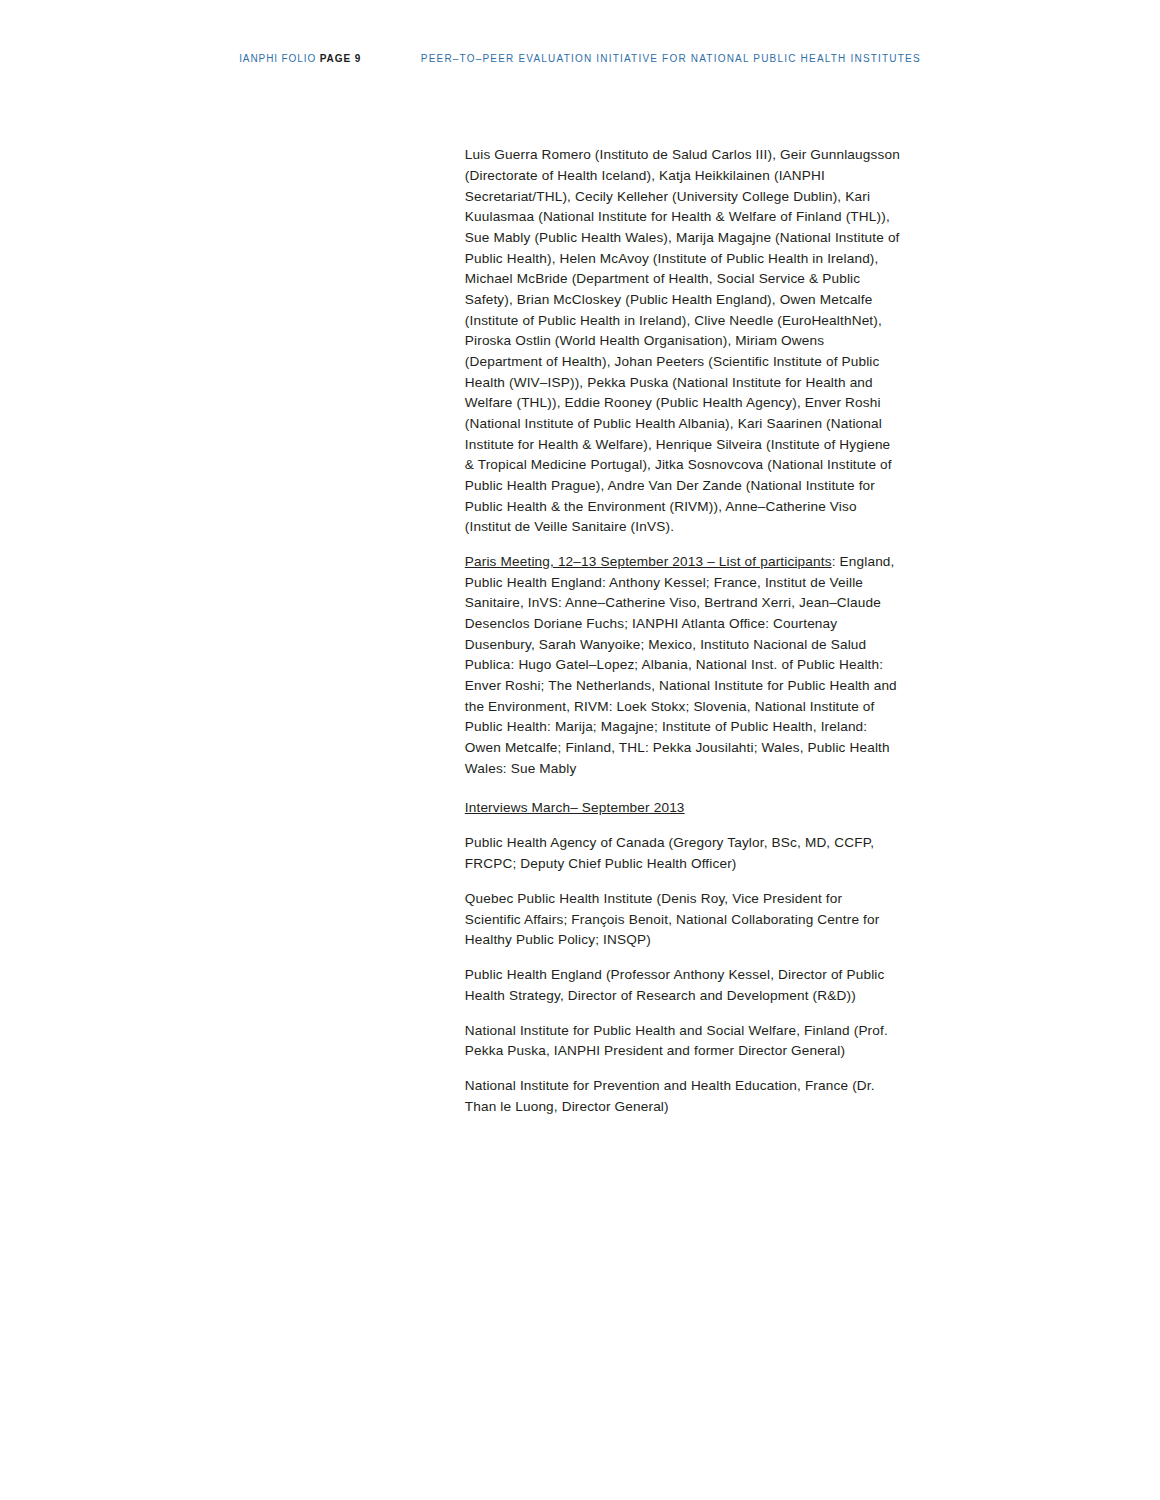IANPHI FOLIO PAGE 9
Peer–to–Peer Evaluation Initiative for National Public Health Institutes
Luis Guerra Romero (Instituto de Salud Carlos III), Geir Gunnlaugsson (Directorate of Health Iceland), Katja Heikkilainen (IANPHI Secretariat/THL), Cecily Kelleher (University College Dublin), Kari Kuulasmaa (National Institute for Health & Welfare of Finland (THL)), Sue Mably (Public Health Wales), Marija Magajne (National Institute of Public Health), Helen McAvoy (Institute of Public Health in Ireland), Michael McBride (Department of Health, Social Service & Public Safety), Brian McCloskey (Public Health England), Owen Metcalfe (Institute of Public Health in Ireland), Clive Needle (EuroHealthNet), Piroska Ostlin (World Health Organisation), Miriam Owens (Department of Health), Johan Peeters (Scientific Institute of Public Health (WIV–ISP)), Pekka Puska (National Institute for Health and Welfare (THL)), Eddie Rooney (Public Health Agency), Enver Roshi (National Institute of Public Health Albania), Kari Saarinen (National Institute for Health & Welfare), Henrique Silveira (Institute of Hygiene & Tropical Medicine Portugal), Jitka Sosnovcova (National Institute of Public Health Prague), Andre Van Der Zande (National Institute for Public Health & the Environment (RIVM)), Anne–Catherine Viso (Institut de Veille Sanitaire (InVS).
Paris Meeting, 12–13 September 2013 – List of participants: England, Public Health England: Anthony Kessel; France, Institut de Veille Sanitaire, InVS: Anne–Catherine Viso, Bertrand Xerri, Jean–Claude Desenclos Doriane Fuchs; IANPHI Atlanta Office: Courtenay Dusenbury, Sarah Wanyoike; Mexico, Instituto Nacional de Salud Publica: Hugo Gatel–Lopez; Albania, National Inst. of Public Health: Enver Roshi; The Netherlands, National Institute for Public Health and the Environment, RIVM: Loek Stokx; Slovenia, National Institute of Public Health: Marija; Magajne; Institute of Public Health, Ireland: Owen Metcalfe; Finland, THL: Pekka Jousilahti; Wales, Public Health Wales: Sue Mably
Interviews March– September 2013
Public Health Agency of Canada (Gregory Taylor, BSc, MD, CCFP, FRCPC; Deputy Chief Public Health Officer)
Quebec Public Health Institute (Denis Roy, Vice President for Scientific Affairs; François Benoit, National Collaborating Centre for Healthy Public Policy; INSQP)
Public Health England (Professor Anthony Kessel, Director of Public Health Strategy, Director of Research and Development (R&D))
National Institute for Public Health and Social Welfare, Finland (Prof. Pekka Puska, IANPHI President and former Director General)
National Institute for Prevention and Health Education, France (Dr. Than le Luong, Director General)